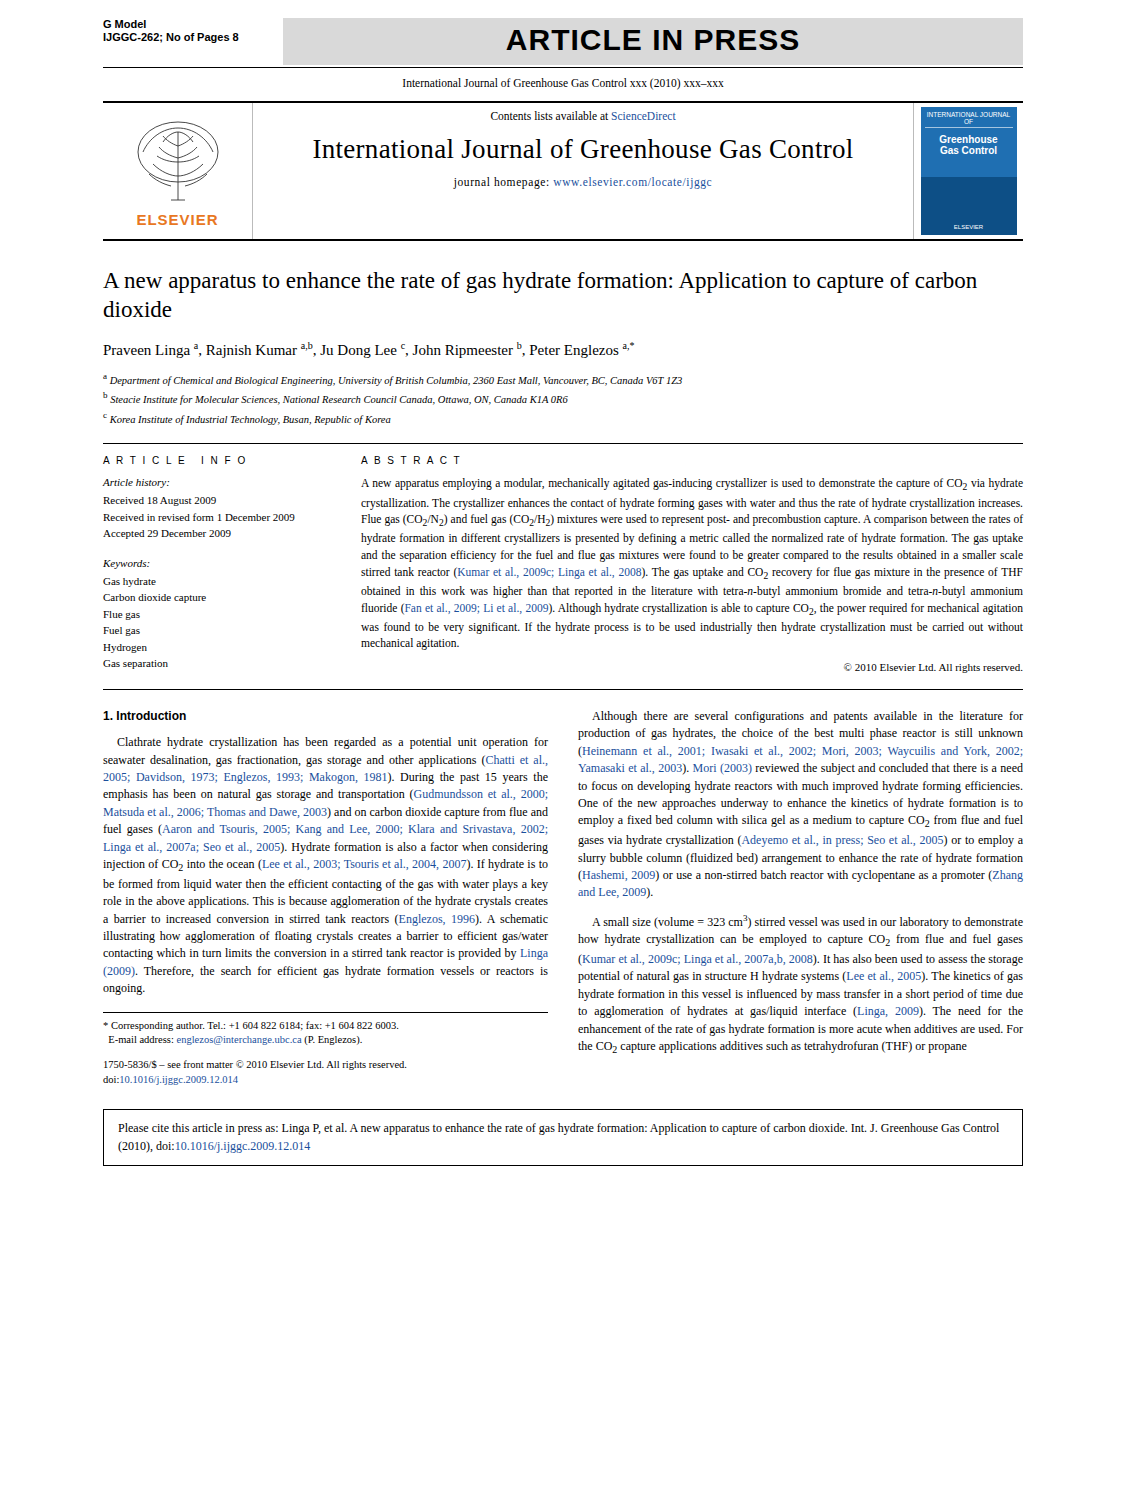G Model
IJGGC-262; No of Pages 8
ARTICLE IN PRESS
International Journal of Greenhouse Gas Control xxx (2010) xxx–xxx
ELSEVIER
Contents lists available at ScienceDirect
International Journal of Greenhouse Gas Control
journal homepage: www.elsevier.com/locate/ijggc
INTERNATIONAL JOURNAL OF
Greenhouse
Gas Control
ELSEVIER
A new apparatus to enhance the rate of gas hydrate formation: Application to capture of carbon dioxide
Praveen Linga a, Rajnish Kumar a,b, Ju Dong Lee c, John Ripmeester b, Peter Englezos a,*
a Department of Chemical and Biological Engineering, University of British Columbia, 2360 East Mall, Vancouver, BC, Canada V6T 1Z3
b Steacie Institute for Molecular Sciences, National Research Council Canada, Ottawa, ON, Canada K1A 0R6
c Korea Institute of Industrial Technology, Busan, Republic of Korea
A R T I C L E I N F O
Article history:
Received 18 August 2009
Received in revised form 1 December 2009
Accepted 29 December 2009
Keywords:
Gas hydrate
Carbon dioxide capture
Flue gas
Fuel gas
Hydrogen
Gas separation
A B S T R A C T
A new apparatus employing a modular, mechanically agitated gas-inducing crystallizer is used to demonstrate the capture of CO2 via hydrate crystallization. The crystallizer enhances the contact of hydrate forming gases with water and thus the rate of hydrate crystallization increases. Flue gas (CO2/N2) and fuel gas (CO2/H2) mixtures were used to represent post- and precombustion capture. A comparison between the rates of hydrate formation in different crystallizers is presented by defining a metric called the normalized rate of hydrate formation. The gas uptake and the separation efficiency for the fuel and flue gas mixtures were found to be greater compared to the results obtained in a smaller scale stirred tank reactor (Kumar et al., 2009c; Linga et al., 2008). The gas uptake and CO2 recovery for flue gas mixture in the presence of THF obtained in this work was higher than that reported in the literature with tetra-n-butyl ammonium bromide and tetra-n-butyl ammonium fluoride (Fan et al., 2009; Li et al., 2009). Although hydrate crystallization is able to capture CO2, the power required for mechanical agitation was found to be very significant. If the hydrate process is to be used industrially then hydrate crystallization must be carried out without mechanical agitation.
© 2010 Elsevier Ltd. All rights reserved.
1. Introduction
Clathrate hydrate crystallization has been regarded as a potential unit operation for seawater desalination, gas fractionation, gas storage and other applications (Chatti et al., 2005; Davidson, 1973; Englezos, 1993; Makogon, 1981). During the past 15 years the emphasis has been on natural gas storage and transportation (Gudmundsson et al., 2000; Matsuda et al., 2006; Thomas and Dawe, 2003) and on carbon dioxide capture from flue and fuel gases (Aaron and Tsouris, 2005; Kang and Lee, 2000; Klara and Srivastava, 2002; Linga et al., 2007a; Seo et al., 2005). Hydrate formation is also a factor when considering injection of CO2 into the ocean (Lee et al., 2003; Tsouris et al., 2004, 2007). If hydrate is to be formed from liquid water then the efficient contacting of the gas with water plays a key role in the above applications. This is because agglomeration of the hydrate crystals creates a barrier to increased conversion in stirred tank reactors (Englezos, 1996). A schematic illustrating how agglomeration of floating crystals creates a barrier to efficient gas/water contacting which in turn limits the conversion in a stirred tank reactor is provided by Linga (2009). Therefore, the search for efficient gas hydrate formation vessels or reactors is ongoing.
* Corresponding author. Tel.: +1 604 822 6184; fax: +1 604 822 6003.
E-mail address: englezos@interchange.ubc.ca (P. Englezos).
1750-5836/$ – see front matter © 2010 Elsevier Ltd. All rights reserved.
doi:10.1016/j.ijggc.2009.12.014
Although there are several configurations and patents available in the literature for production of gas hydrates, the choice of the best multi phase reactor is still unknown (Heinemann et al., 2001; Iwasaki et al., 2002; Mori, 2003; Waycuilis and York, 2002; Yamasaki et al., 2003). Mori (2003) reviewed the subject and concluded that there is a need to focus on developing hydrate reactors with much improved hydrate forming efficiencies. One of the new approaches underway to enhance the kinetics of hydrate formation is to employ a fixed bed column with silica gel as a medium to capture CO2 from flue and fuel gases via hydrate crystallization (Adeyemo et al., in press; Seo et al., 2005) or to employ a slurry bubble column (fluidized bed) arrangement to enhance the rate of hydrate formation (Hashemi, 2009) or use a non-stirred batch reactor with cyclopentane as a promoter (Zhang and Lee, 2009).
A small size (volume = 323 cm3) stirred vessel was used in our laboratory to demonstrate how hydrate crystallization can be employed to capture CO2 from flue and fuel gases (Kumar et al., 2009c; Linga et al., 2007a,b, 2008). It has also been used to assess the storage potential of natural gas in structure H hydrate systems (Lee et al., 2005). The kinetics of gas hydrate formation in this vessel is influenced by mass transfer in a short period of time due to agglomeration of hydrates at gas/liquid interface (Linga, 2009). The need for the enhancement of the rate of gas hydrate formation is more acute when additives are used. For the CO2 capture applications additives such as tetrahydrofuran (THF) or propane
Please cite this article in press as: Linga P, et al. A new apparatus to enhance the rate of gas hydrate formation: Application to capture of carbon dioxide. Int. J. Greenhouse Gas Control (2010), doi:10.1016/j.ijggc.2009.12.014